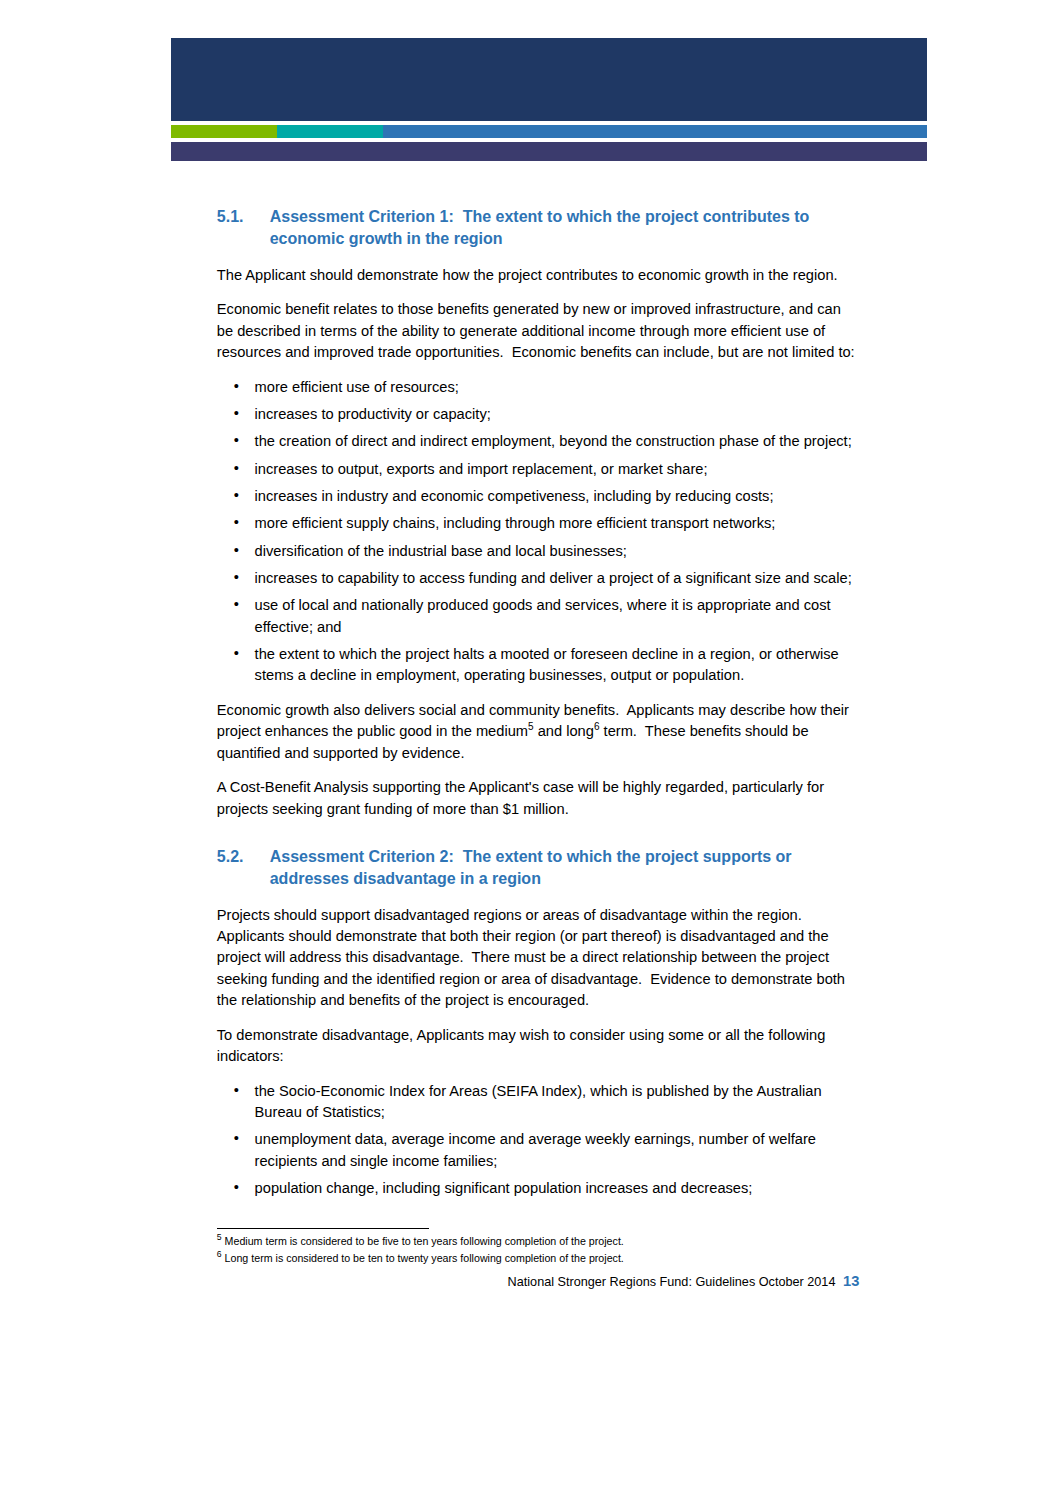5.1. Assessment Criterion 1: The extent to which the project contributes to economic growth in the region
The Applicant should demonstrate how the project contributes to economic growth in the region.
Economic benefit relates to those benefits generated by new or improved infrastructure, and can be described in terms of the ability to generate additional income through more efficient use of resources and improved trade opportunities. Economic benefits can include, but are not limited to:
more efficient use of resources;
increases to productivity or capacity;
the creation of direct and indirect employment, beyond the construction phase of the project;
increases to output, exports and import replacement, or market share;
increases in industry and economic competiveness, including by reducing costs;
more efficient supply chains, including through more efficient transport networks;
diversification of the industrial base and local businesses;
increases to capability to access funding and deliver a project of a significant size and scale;
use of local and nationally produced goods and services, where it is appropriate and cost effective; and
the extent to which the project halts a mooted or foreseen decline in a region, or otherwise stems a decline in employment, operating businesses, output or population.
Economic growth also delivers social and community benefits. Applicants may describe how their project enhances the public good in the medium5 and long6 term. These benefits should be quantified and supported by evidence.
A Cost-Benefit Analysis supporting the Applicant's case will be highly regarded, particularly for projects seeking grant funding of more than $1 million.
5.2. Assessment Criterion 2: The extent to which the project supports or addresses disadvantage in a region
Projects should support disadvantaged regions or areas of disadvantage within the region. Applicants should demonstrate that both their region (or part thereof) is disadvantaged and the project will address this disadvantage. There must be a direct relationship between the project seeking funding and the identified region or area of disadvantage. Evidence to demonstrate both the relationship and benefits of the project is encouraged.
To demonstrate disadvantage, Applicants may wish to consider using some or all the following indicators:
the Socio-Economic Index for Areas (SEIFA Index), which is published by the Australian Bureau of Statistics;
unemployment data, average income and average weekly earnings, number of welfare recipients and single income families;
population change, including significant population increases and decreases;
5 Medium term is considered to be five to ten years following completion of the project.
6 Long term is considered to be ten to twenty years following completion of the project.
National Stronger Regions Fund: Guidelines October 201413